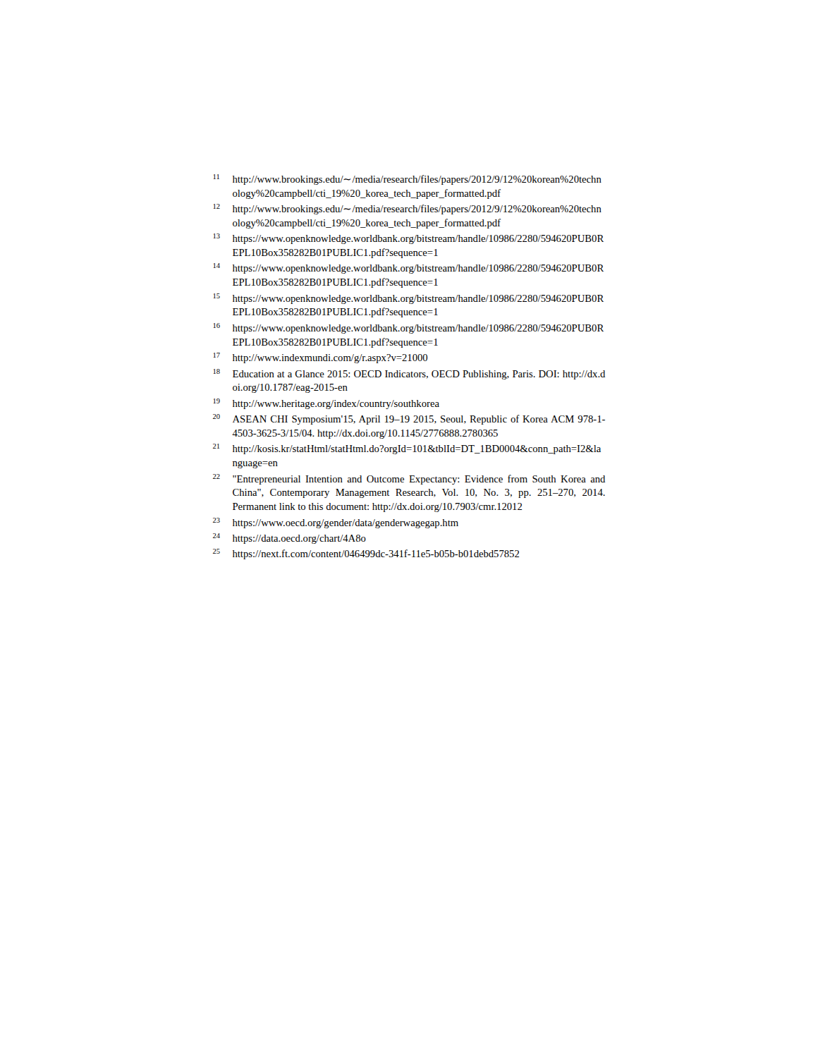http://www.brookings.edu/∼/media/research/files/papers/2012/9/12%20korean%20technology%20campbell/cti_19%20_korea_tech_paper_formatted.pdf
http://www.brookings.edu/∼/media/research/files/papers/2012/9/12%20korean%20technology%20campbell/cti_19%20_korea_tech_paper_formatted.pdf
https://www.openknowledge.worldbank.org/bitstream/handle/10986/2280/594620PUB0REPL10Box358282B01PUBLIC1.pdf?sequence=1
https://www.openknowledge.worldbank.org/bitstream/handle/10986/2280/594620PUB0REPL10Box358282B01PUBLIC1.pdf?sequence=1
https://www.openknowledge.worldbank.org/bitstream/handle/10986/2280/594620PUB0REPL10Box358282B01PUBLIC1.pdf?sequence=1
https://www.openknowledge.worldbank.org/bitstream/handle/10986/2280/594620PUB0REPL10Box358282B01PUBLIC1.pdf?sequence=1
http://www.indexmundi.com/g/r.aspx?v=21000
Education at a Glance 2015: OECD Indicators, OECD Publishing, Paris. DOI: http://dx.doi.org/10.1787/eag-2015-en
http://www.heritage.org/index/country/southkorea
ASEAN CHI Symposium'15, April 19–19 2015, Seoul, Republic of Korea ACM 978-1-4503-3625-3/15/04. http://dx.doi.org/10.1145/2776888.2780365
http://kosis.kr/statHtml/statHtml.do?orgId=101&tblId=DT_1BD0004&conn_path=I2&language=en
"Entrepreneurial Intention and Outcome Expectancy: Evidence from South Korea and China", Contemporary Management Research, Vol. 10, No. 3, pp. 251–270, 2014. Permanent link to this document: http://dx.doi.org/10.7903/cmr.12012
https://www.oecd.org/gender/data/genderwagegap.htm
https://data.oecd.org/chart/4A8o
https://next.ft.com/content/046499dc-341f-11e5-b05b-b01debd57852